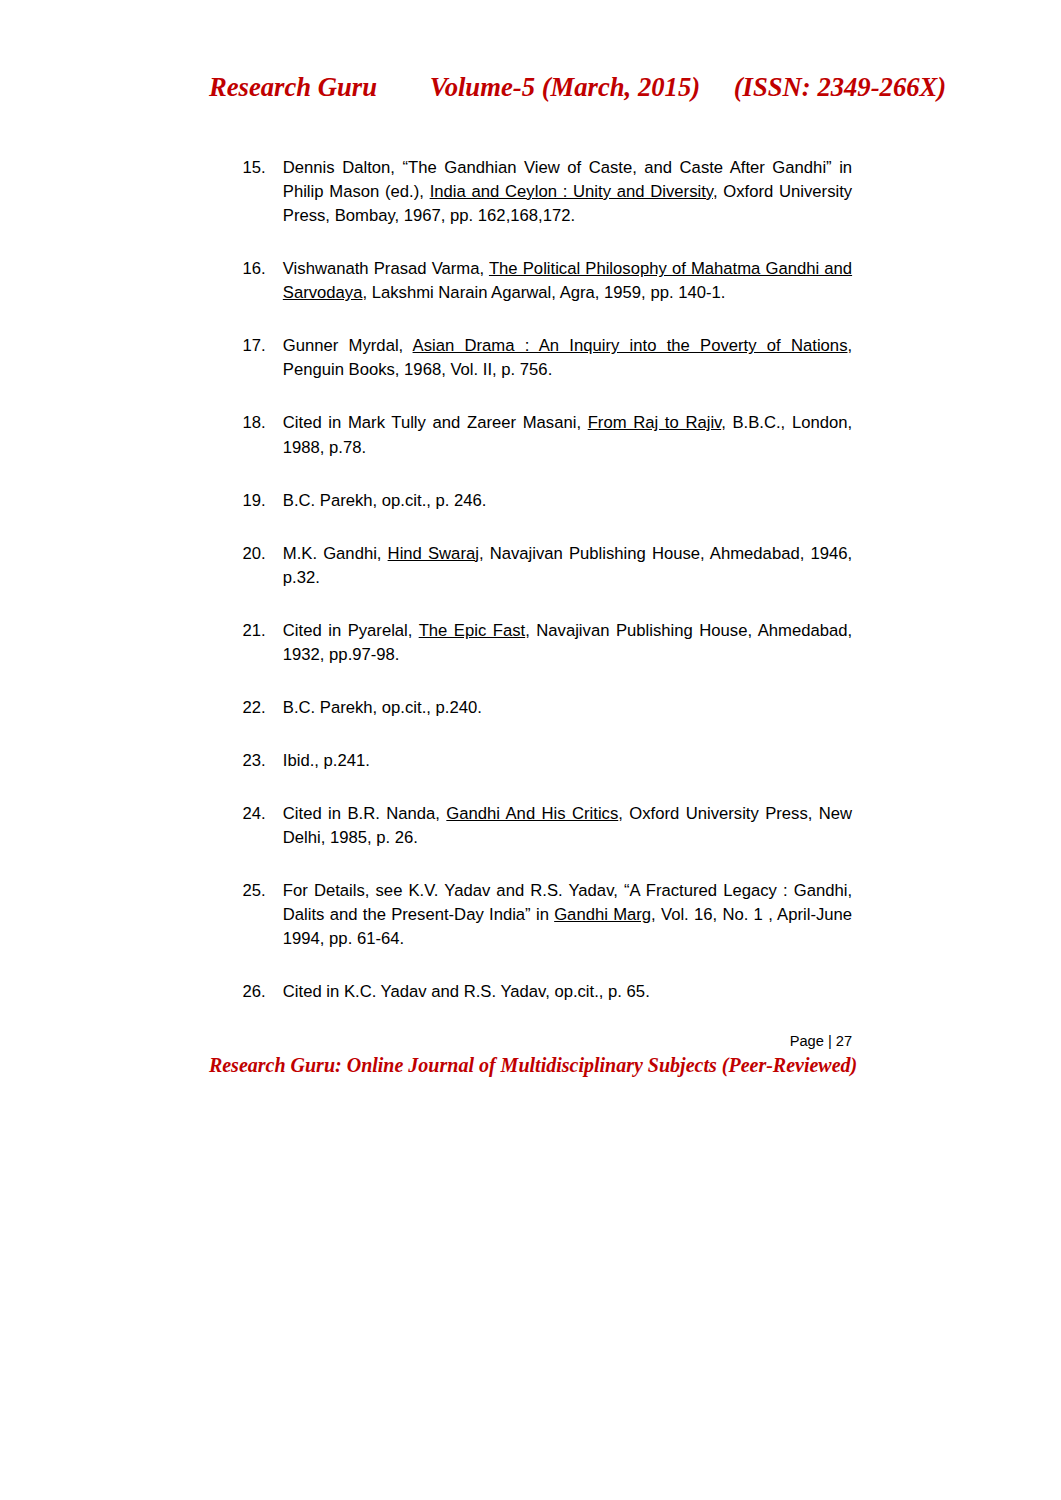Research Guru Volume-5 (March, 2015)(ISSN: 2349-266X)
Dennis Dalton, “The Gandhian View of Caste, and Caste After Gandhi” in Philip Mason (ed.), India and Ceylon : Unity and Diversity, Oxford University Press, Bombay, 1967, pp. 162,168,172.
Vishwanath Prasad Varma, The Political Philosophy of Mahatma Gandhi and Sarvodaya, Lakshmi Narain Agarwal, Agra, 1959, pp. 140-1.
Gunner Myrdal, Asian Drama : An Inquiry into the Poverty of Nations, Penguin Books, 1968, Vol. II, p. 756.
Cited in Mark Tully and Zareer Masani, From Raj to Rajiv, B.B.C., London, 1988, p.78.
B.C. Parekh, op.cit., p. 246.
M.K. Gandhi, Hind Swaraj, Navajivan Publishing House, Ahmedabad, 1946, p.32.
Cited in Pyarelal, The Epic Fast, Navajivan Publishing House, Ahmedabad, 1932, pp.97-98.
B.C. Parekh, op.cit., p.240.
Ibid., p.241.
Cited in B.R. Nanda, Gandhi And His Critics, Oxford University Press, New Delhi, 1985, p. 26.
For Details, see K.V. Yadav and R.S. Yadav, “A Fractured Legacy : Gandhi, Dalits and the Present-Day India” in Gandhi Marg, Vol. 16, No. 1 , April-June 1994, pp. 61-64.
Cited in K.C. Yadav and R.S. Yadav, op.cit., p. 65.
Page | 27
Research Guru: Online Journal of Multidisciplinary Subjects (Peer-Reviewed)